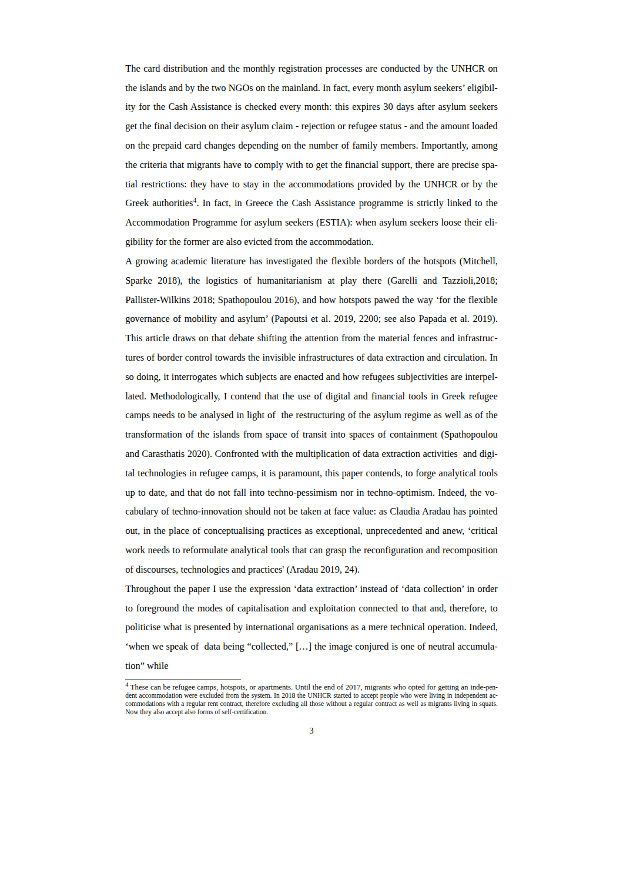The card distribution and the monthly registration processes are conducted by the UNHCR on the islands and by the two NGOs on the mainland. In fact, every month asylum seekers’ eligibility for the Cash Assistance is checked every month: this expires 30 days after asylum seekers get the final decision on their asylum claim - rejection or refugee status - and the amount loaded on the prepaid card changes depending on the number of family members. Importantly, among the criteria that migrants have to comply with to get the financial support, there are precise spatial restrictions: they have to stay in the accommodations provided by the UNHCR or by the Greek authorities4. In fact, in Greece the Cash Assistance programme is strictly linked to the Accommodation Programme for asylum seekers (ESTIA): when asylum seekers loose their eligibility for the former are also evicted from the accommodation.
A growing academic literature has investigated the flexible borders of the hotspots (Mitchell, Sparke 2018), the logistics of humanitarianism at play there (Garelli and Tazzioli,2018; Pallister-Wilkins 2018; Spathopoulou 2016), and how hotspots pawed the way ‘for the flexible governance of mobility and asylum’ (Papoutsi et al. 2019, 2200; see also Papada et al. 2019). This article draws on that debate shifting the attention from the material fences and infrastructures of border control towards the invisible infrastructures of data extraction and circulation. In so doing, it interrogates which subjects are enacted and how refugees subjectivities are interpellated. Methodologically, I contend that the use of digital and financial tools in Greek refugee camps needs to be analysed in light of the restructuring of the asylum regime as well as of the transformation of the islands from space of transit into spaces of containment (Spathopoulou and Carasthatis 2020). Confronted with the multiplication of data extraction activities and digital technologies in refugee camps, it is paramount, this paper contends, to forge analytical tools up to date, and that do not fall into techno-pessimism nor in techno-optimism. Indeed, the vocabulary of techno-innovation should not be taken at face value: as Claudia Aradau has pointed out, in the place of conceptualising practices as exceptional, unprecedented and anew, ‘critical work needs to reformulate analytical tools that can grasp the reconfiguration and recomposition of discourses, technologies and practices' (Aradau 2019, 24).
Throughout the paper I use the expression ‘data extraction’ instead of ‘data collection’ in order to foreground the modes of capitalisation and exploitation connected to that and, therefore, to politicise what is presented by international organisations as a mere technical operation. Indeed, ‘when we speak of data being “collected,” […] the image conjured is one of neutral accumulation” while
4 These can be refugee camps, hotspots, or apartments. Until the end of 2017, migrants who opted for getting an inde-pendent accommodation were excluded from the system. In 2018 the UNHCR started to accept people who were living in independent accommodations with a regular rent contract, therefore excluding all those without a regular contract as well as migrants living in squats. Now they also accept also forms of self-certification.
3